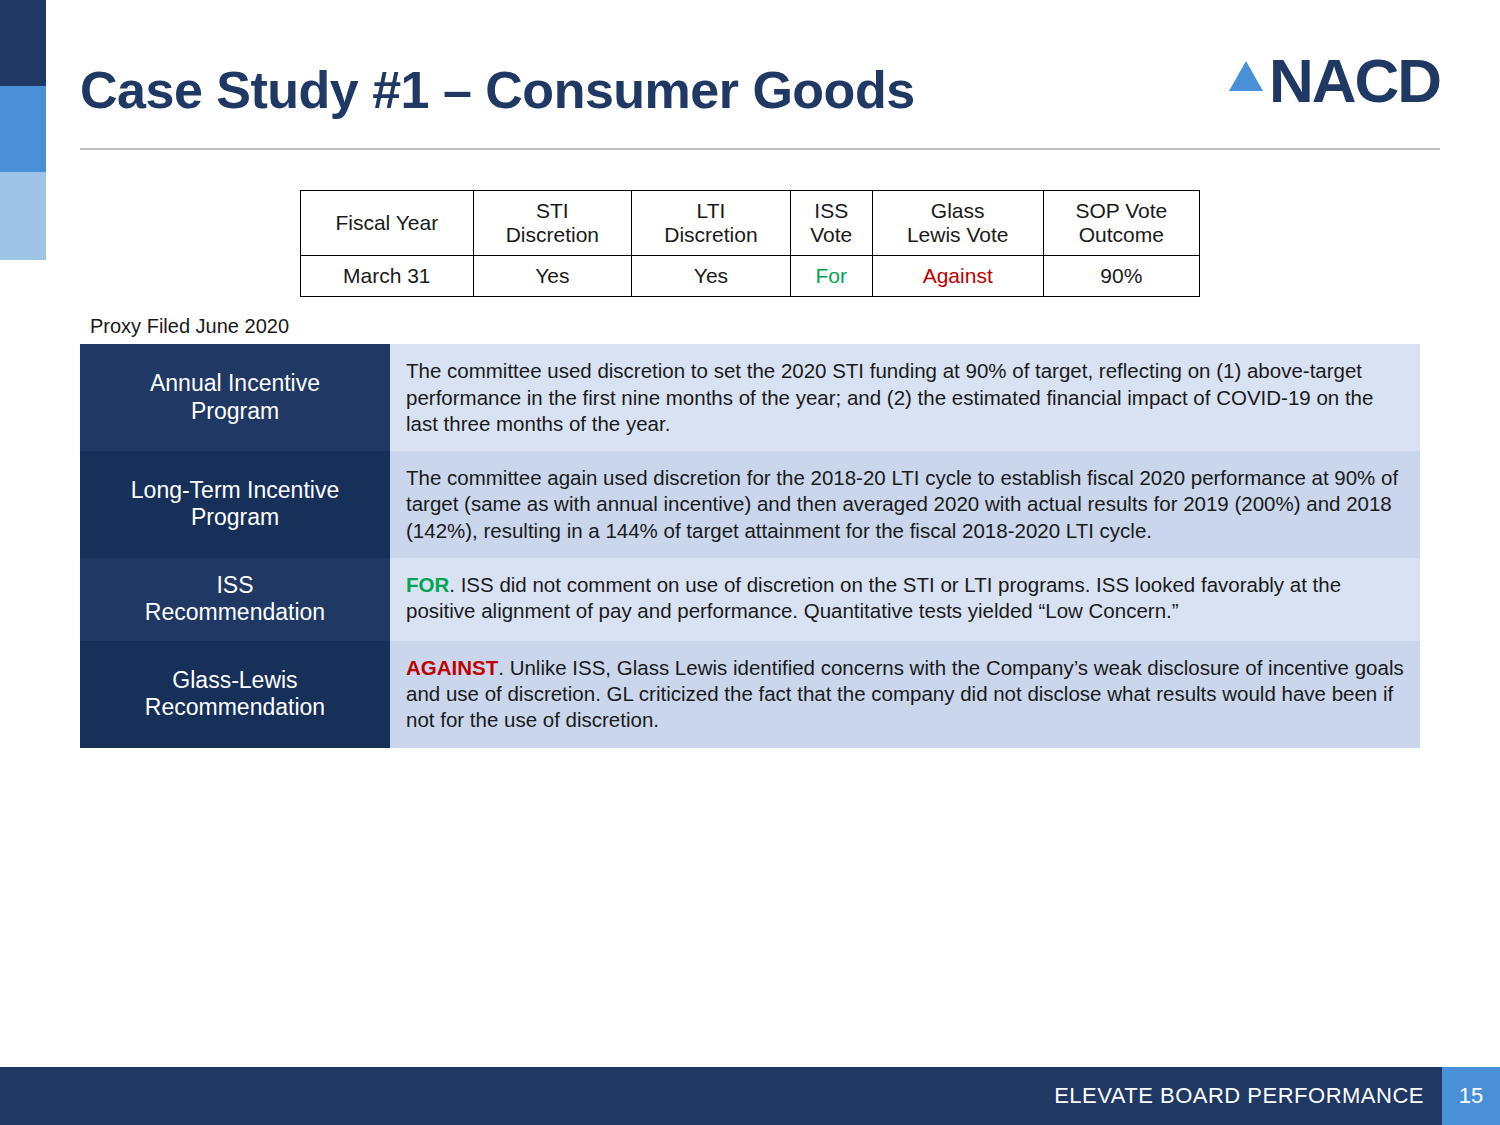Case Study #1 – Consumer Goods
NACD
| Fiscal Year | STI Discretion | LTI Discretion | ISS Vote | Glass Lewis Vote | SOP Vote Outcome |
| --- | --- | --- | --- | --- | --- |
| March 31 | Yes | Yes | For | Against | 90% |
Proxy Filed June 2020
| Annual Incentive Program | The committee used discretion to set the 2020 STI funding at 90% of target, reflecting on (1) above-target performance in the first nine months of the year; and (2) the estimated financial impact of COVID-19 on the last three months of the year. |
| Long-Term Incentive Program | The committee again used discretion for the 2018-20 LTI cycle to establish fiscal 2020 performance at 90% of target (same as with annual incentive) and then averaged 2020 with actual results for 2019 (200%) and 2018 (142%), resulting in a 144% of target attainment for the fiscal 2018-2020 LTI cycle. |
| ISS Recommendation | FOR . ISS did not comment on use of discretion on the STI or LTI programs. ISS looked favorably at the positive alignment of pay and performance. Quantitative tests yielded “Low Concern.” |
| Glass-Lewis Recommendation | AGAINST . Unlike ISS, Glass Lewis identified concerns with the Company’s weak disclosure of incentive goals and use of discretion. GL criticized the fact that the company did not disclose what results would have been if not for the use of discretion. |
ELEVATE BOARD PERFORMANCE
15